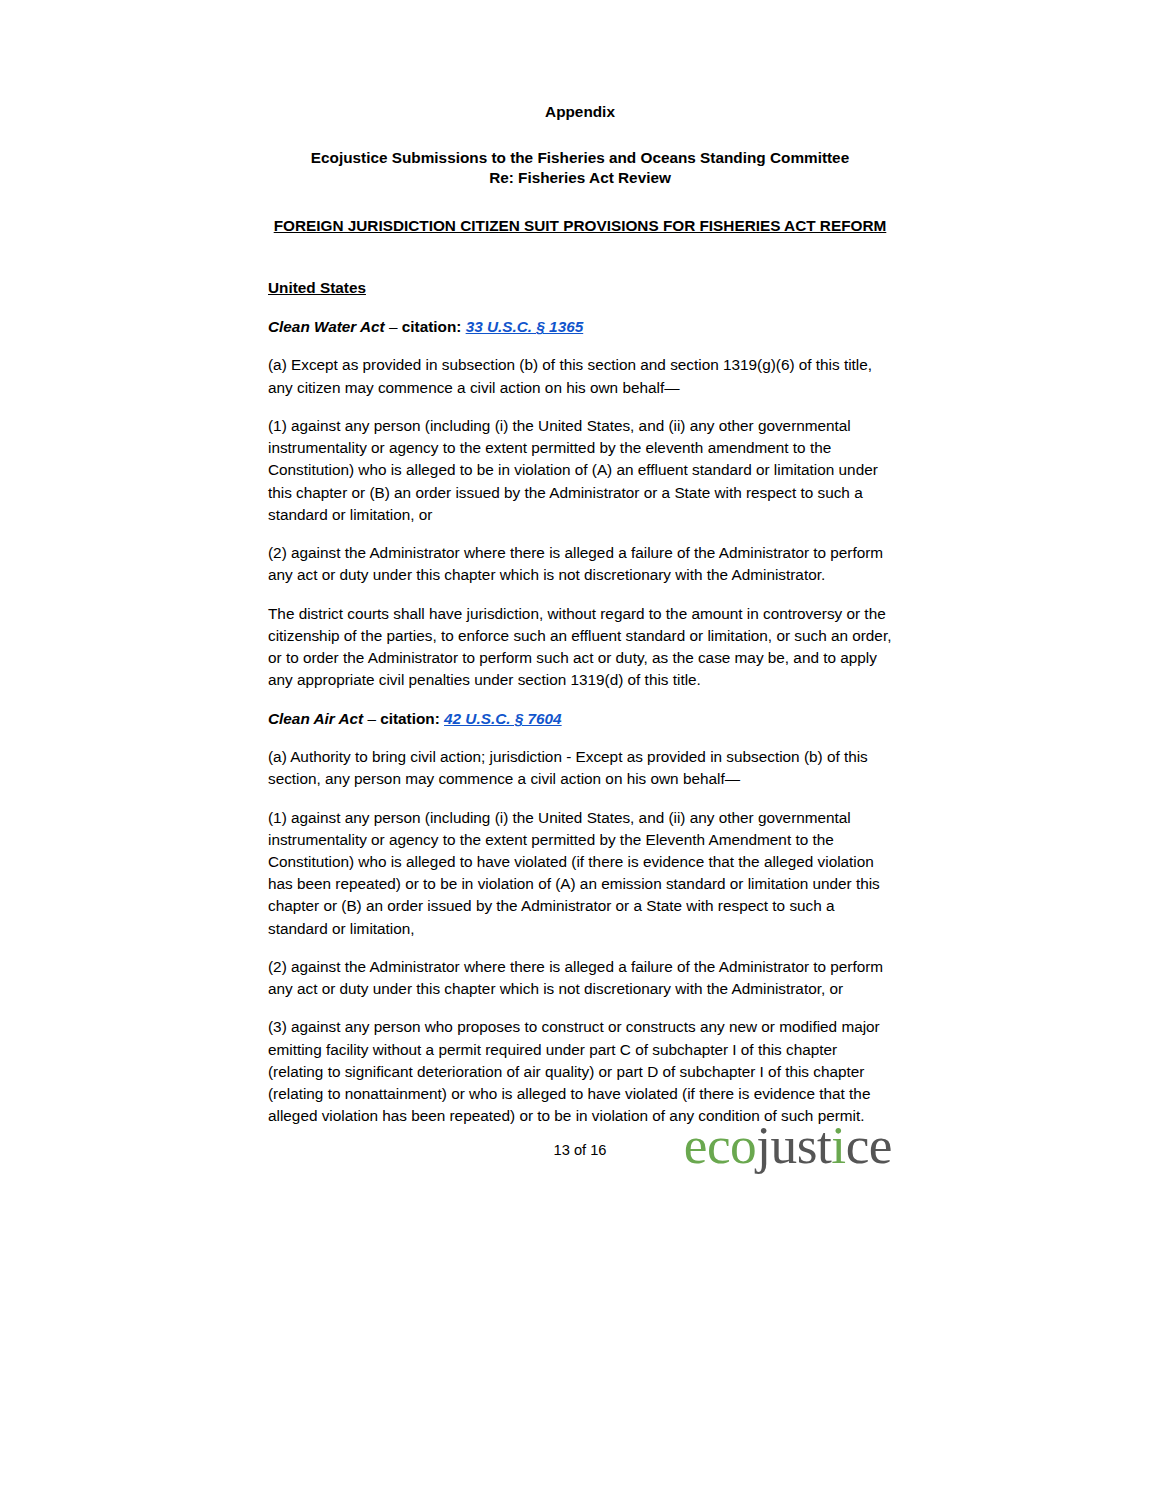Appendix
Ecojustice Submissions to the Fisheries and Oceans Standing Committee Re: Fisheries Act Review
FOREIGN JURISDICTION CITIZEN SUIT PROVISIONS FOR FISHERIES ACT REFORM
United States
Clean Water Act – citation: 33 U.S.C. § 1365
(a) Except as provided in subsection (b) of this section and section 1319(g)(6) of this title, any citizen may commence a civil action on his own behalf—
(1) against any person (including (i) the United States, and (ii) any other governmental instrumentality or agency to the extent permitted by the eleventh amendment to the Constitution) who is alleged to be in violation of (A) an effluent standard or limitation under this chapter or (B) an order issued by the Administrator or a State with respect to such a standard or limitation, or
(2) against the Administrator where there is alleged a failure of the Administrator to perform any act or duty under this chapter which is not discretionary with the Administrator.
The district courts shall have jurisdiction, without regard to the amount in controversy or the citizenship of the parties, to enforce such an effluent standard or limitation, or such an order, or to order the Administrator to perform such act or duty, as the case may be, and to apply any appropriate civil penalties under section 1319(d) of this title.
Clean Air Act – citation: 42 U.S.C. § 7604
(a) Authority to bring civil action; jurisdiction - Except as provided in subsection (b) of this section, any person may commence a civil action on his own behalf—
(1) against any person (including (i) the United States, and (ii) any other governmental instrumentality or agency to the extent permitted by the Eleventh Amendment to the Constitution) who is alleged to have violated (if there is evidence that the alleged violation has been repeated) or to be in violation of (A) an emission standard or limitation under this chapter or (B) an order issued by the Administrator or a State with respect to such a standard or limitation,
(2) against the Administrator where there is alleged a failure of the Administrator to perform any act or duty under this chapter which is not discretionary with the Administrator, or
(3) against any person who proposes to construct or constructs any new or modified major emitting facility without a permit required under part C of subchapter I of this chapter (relating to significant deterioration of air quality) or part D of subchapter I of this chapter (relating to nonattainment) or who is alleged to have violated (if there is evidence that the alleged violation has been repeated) or to be in violation of any condition of such permit.
13 of 16
eco justice